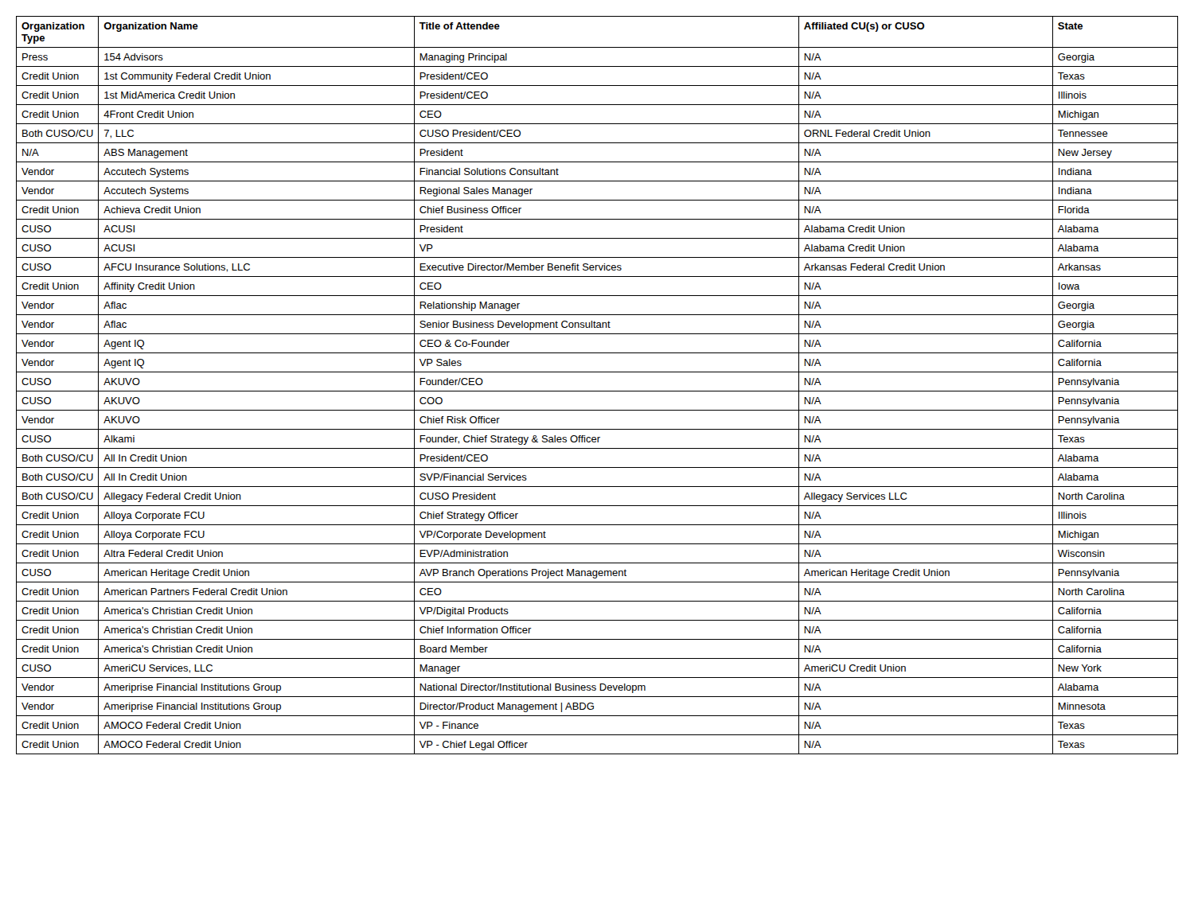| Organization Type | Organization Name | Title of Attendee | Affiliated CU(s) or CUSO | State |
| --- | --- | --- | --- | --- |
| Press | 154 Advisors | Managing Principal | N/A | Georgia |
| Credit Union | 1st Community Federal Credit Union | President/CEO | N/A | Texas |
| Credit Union | 1st MidAmerica Credit Union | President/CEO | N/A | Illinois |
| Credit Union | 4Front Credit Union | CEO | N/A | Michigan |
| Both CUSO/CU | 7, LLC | CUSO President/CEO | ORNL Federal Credit Union | Tennessee |
| N/A | ABS Management | President | N/A | New Jersey |
| Vendor | Accutech Systems | Financial Solutions Consultant | N/A | Indiana |
| Vendor | Accutech Systems | Regional Sales Manager | N/A | Indiana |
| Credit Union | Achieva Credit Union | Chief Business Officer | N/A | Florida |
| CUSO | ACUSI | President | Alabama Credit Union | Alabama |
| CUSO | ACUSI | VP | Alabama Credit Union | Alabama |
| CUSO | AFCU Insurance Solutions, LLC | Executive Director/Member Benefit Services | Arkansas Federal Credit Union | Arkansas |
| Credit Union | Affinity Credit Union | CEO | N/A | Iowa |
| Vendor | Aflac | Relationship Manager | N/A | Georgia |
| Vendor | Aflac | Senior Business Development Consultant | N/A | Georgia |
| Vendor | Agent IQ | CEO & Co-Founder | N/A | California |
| Vendor | Agent IQ | VP Sales | N/A | California |
| CUSO | AKUVO | Founder/CEO | N/A | Pennsylvania |
| CUSO | AKUVO | COO | N/A | Pennsylvania |
| Vendor | AKUVO | Chief Risk Officer | N/A | Pennsylvania |
| CUSO | Alkami | Founder, Chief Strategy & Sales Officer | N/A | Texas |
| Both CUSO/CU | All In Credit Union | President/CEO | N/A | Alabama |
| Both CUSO/CU | All In Credit Union | SVP/Financial Services | N/A | Alabama |
| Both CUSO/CU | Allegacy Federal Credit Union | CUSO President | Allegacy Services LLC | North Carolina |
| Credit Union | Alloya Corporate FCU | Chief Strategy Officer | N/A | Illinois |
| Credit Union | Alloya Corporate FCU | VP/Corporate Development | N/A | Michigan |
| Credit Union | Altra Federal Credit Union | EVP/Administration | N/A | Wisconsin |
| CUSO | American Heritage Credit Union | AVP Branch Operations Project Management | American Heritage Credit Union | Pennsylvania |
| Credit Union | American Partners Federal Credit Union | CEO | N/A | North Carolina |
| Credit Union | America's Christian Credit Union | VP/Digital Products | N/A | California |
| Credit Union | America's Christian Credit Union | Chief Information Officer | N/A | California |
| Credit Union | America's Christian Credit Union | Board Member | N/A | California |
| CUSO | AmeriCU Services, LLC | Manager | AmeriCU Credit Union | New York |
| Vendor | Ameriprise Financial Institutions Group | National Director/Institutional Business Developm | N/A | Alabama |
| Vendor | Ameriprise Financial Institutions Group | Director/Product Management / ABDG | N/A | Minnesota |
| Credit Union | AMOCO Federal Credit Union | VP - Finance | N/A | Texas |
| Credit Union | AMOCO Federal Credit Union | VP - Chief Legal Officer | N/A | Texas |